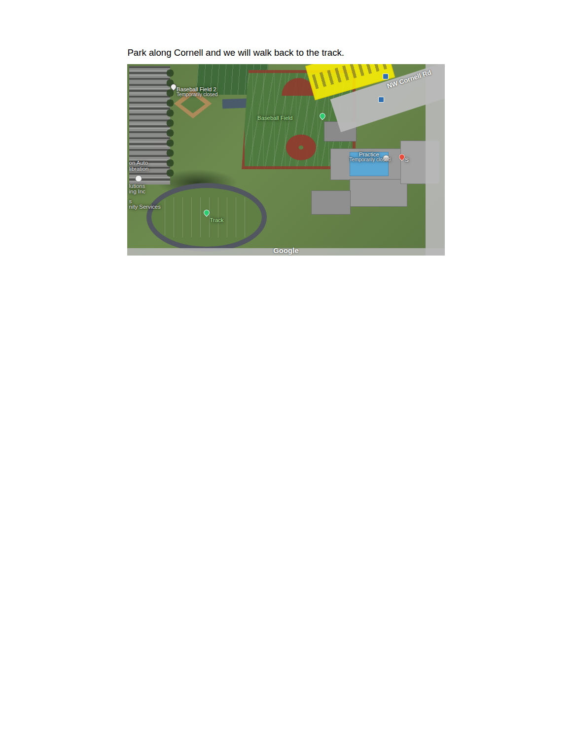Park along Cornell and we will walk back to the track.
NW Cornell Rd
Baseball Field 2
Temporarily closed
Baseball Field
Track
Practice
Temporarily closed
S
on Auto
libration
lutions
ing Inc
s
nity Services
Google